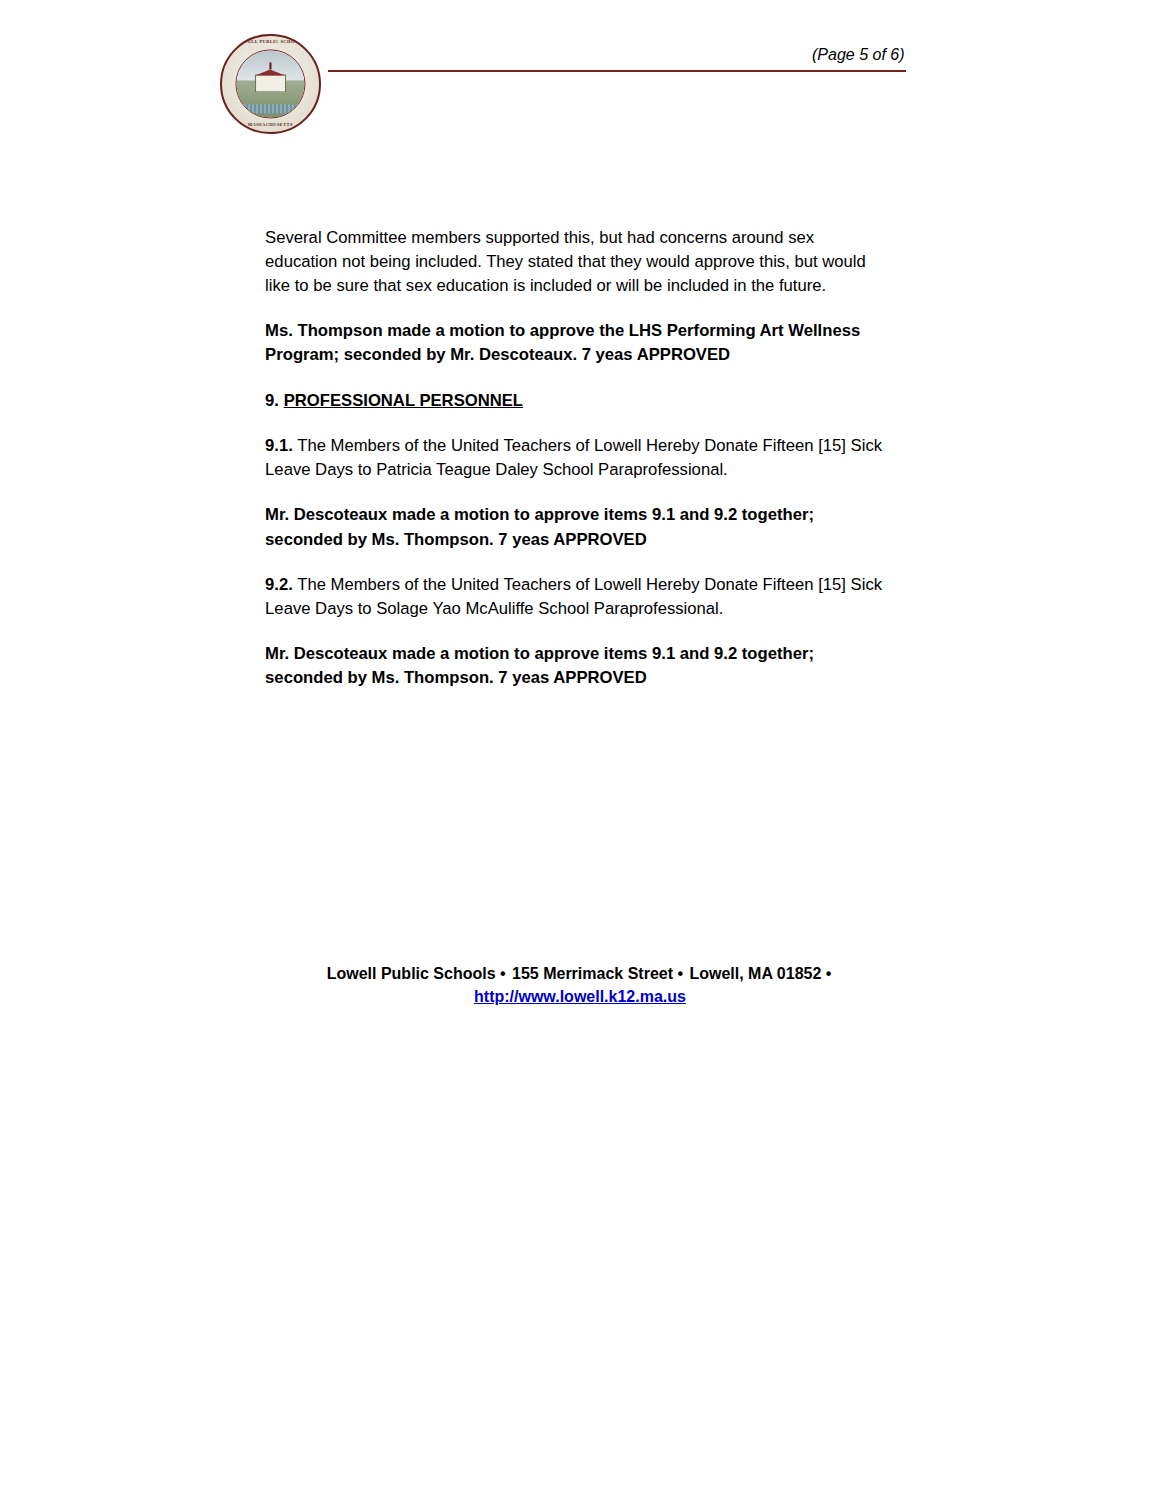LOWELL PUBLIC SCHOOLS
MASSACHUSETTS
(Page 5 of 6)
Several Committee members supported this, but had concerns around sex education not being included. They stated that they would approve this, but would like to be sure that sex education is included or will be included in the future.
Ms. Thompson made a motion to approve the LHS Performing Art Wellness Program; seconded by Mr. Descoteaux. 7 yeas APPROVED
9. PROFESSIONAL PERSONNEL
9.1. The Members of the United Teachers of Lowell Hereby Donate Fifteen [15] Sick Leave Days to Patricia Teague Daley School Paraprofessional.
Mr. Descoteaux made a motion to approve items 9.1 and 9.2 together; seconded by Ms. Thompson. 7 yeas APPROVED
9.2. The Members of the United Teachers of Lowell Hereby Donate Fifteen [15] Sick Leave Days to Solage Yao McAuliffe School Paraprofessional.
Mr. Descoteaux made a motion to approve items 9.1 and 9.2 together; seconded by Ms. Thompson. 7 yeas APPROVED
Lowell Public Schools • 155 Merrimack Street • Lowell, MA 01852 • http://www.lowell.k12.ma.us